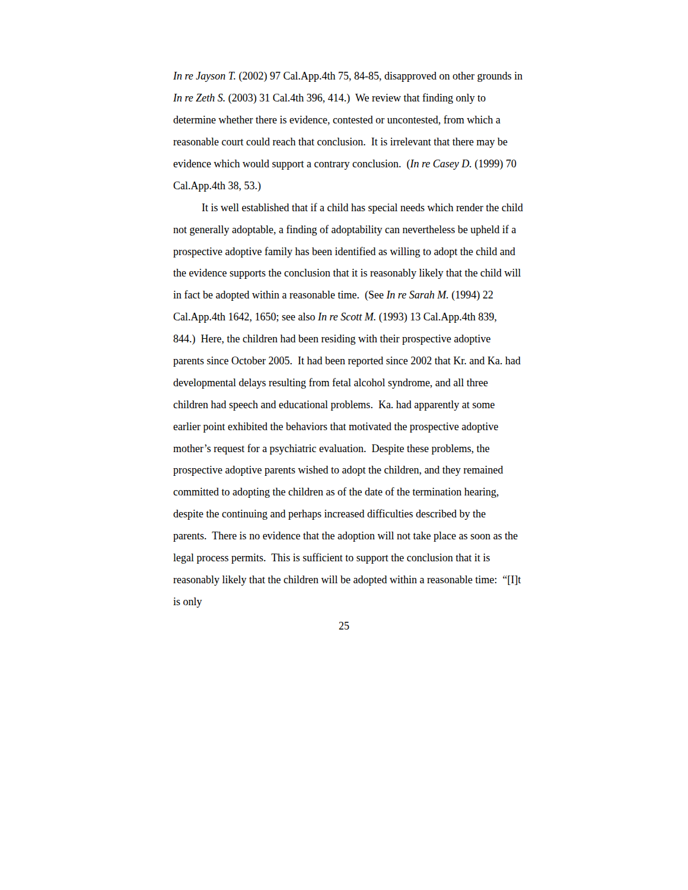In re Jayson T. (2002) 97 Cal.App.4th 75, 84-85, disapproved on other grounds in In re Zeth S. (2003) 31 Cal.4th 396, 414.) We review that finding only to determine whether there is evidence, contested or uncontested, from which a reasonable court could reach that conclusion. It is irrelevant that there may be evidence which would support a contrary conclusion. (In re Casey D. (1999) 70 Cal.App.4th 38, 53.)
It is well established that if a child has special needs which render the child not generally adoptable, a finding of adoptability can nevertheless be upheld if a prospective adoptive family has been identified as willing to adopt the child and the evidence supports the conclusion that it is reasonably likely that the child will in fact be adopted within a reasonable time. (See In re Sarah M. (1994) 22 Cal.App.4th 1642, 1650; see also In re Scott M. (1993) 13 Cal.App.4th 839, 844.) Here, the children had been residing with their prospective adoptive parents since October 2005. It had been reported since 2002 that Kr. and Ka. had developmental delays resulting from fetal alcohol syndrome, and all three children had speech and educational problems. Ka. had apparently at some earlier point exhibited the behaviors that motivated the prospective adoptive mother’s request for a psychiatric evaluation. Despite these problems, the prospective adoptive parents wished to adopt the children, and they remained committed to adopting the children as of the date of the termination hearing, despite the continuing and perhaps increased difficulties described by the parents. There is no evidence that the adoption will not take place as soon as the legal process permits. This is sufficient to support the conclusion that it is reasonably likely that the children will be adopted within a reasonable time: “[I]t is only
25